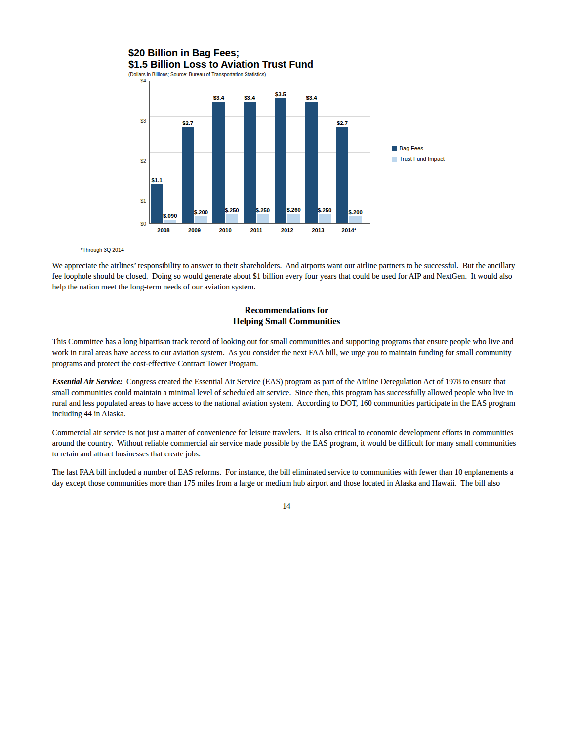$20 Billion in Bag Fees;
$1.5 Billion Loss to Aviation Trust Fund
(Dollars in Billions; Source: Bureau of Transportation Statistics)
$4
$3
$2
$1
$0
$1.1
$.090
2008
$2.7
$.200
2009
$3.4
$.250
2010
$3.4
$.250
2011
$3.5
$.260
2012
$3.4
$.250
2013
$2.7
$.200
2014*
Bag Fees
Trust Fund Impact
*Through 3Q 2014
We appreciate the airlines’ responsibility to answer to their shareholders. And airports want our airline partners to be successful. But the ancillary fee loophole should be closed. Doing so would generate about $1 billion every four years that could be used for AIP and NextGen. It would also help the nation meet the long-term needs of our aviation system.
Recommendations for
Helping Small Communities
This Committee has a long bipartisan track record of looking out for small communities and supporting programs that ensure people who live and work in rural areas have access to our aviation system. As you consider the next FAA bill, we urge you to maintain funding for small community programs and protect the cost-effective Contract Tower Program.
Essential Air Service: Congress created the Essential Air Service (EAS) program as part of the Airline Deregulation Act of 1978 to ensure that small communities could maintain a minimal level of scheduled air service. Since then, this program has successfully allowed people who live in rural and less populated areas to have access to the national aviation system. According to DOT, 160 communities participate in the EAS program including 44 in Alaska.
Commercial air service is not just a matter of convenience for leisure travelers. It is also critical to economic development efforts in communities around the country. Without reliable commercial air service made possible by the EAS program, it would be difficult for many small communities to retain and attract businesses that create jobs.
The last FAA bill included a number of EAS reforms. For instance, the bill eliminated service to communities with fewer than 10 enplanements a day except those communities more than 175 miles from a large or medium hub airport and those located in Alaska and Hawaii. The bill also
14